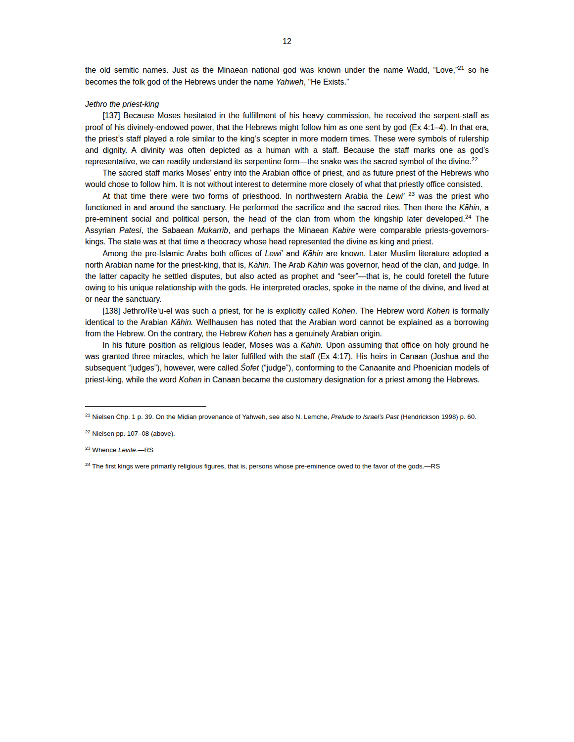12
the old semitic names. Just as the Minaean national god was known under the name Wadd, “Love,”21 so he becomes the folk god of the Hebrews under the name Yahweh, “He Exists.”
Jethro the priest-king
[137] Because Moses hesitated in the fulfillment of his heavy commission, he received the serpent-staff as proof of his divinely-endowed power, that the Hebrews might follow him as one sent by god (Ex 4:1–4). In that era, the priest’s staff played a role similar to the king’s scepter in more modern times. These were symbols of rulership and dignity. A divinity was often depicted as a human with a staff. Because the staff marks one as god’s representative, we can readily understand its serpentine form—the snake was the sacred symbol of the divine.22
The sacred staff marks Moses’ entry into the Arabian office of priest, and as future priest of the Hebrews who would chose to follow him. It is not without interest to determine more closely of what that priestly office consisted.
At that time there were two forms of priesthood. In northwestern Arabia the Lewi’ 23 was the priest who functioned in and around the sanctuary. He performed the sacrifice and the sacred rites. Then there the Kāhin, a pre-eminent social and political person, the head of the clan from whom the kingship later developed.24 The Assyrian Patesi, the Sabaean Mukarrib, and perhaps the Minaean Kabire were comparable priests-governors-kings. The state was at that time a theocracy whose head represented the divine as king and priest.
Among the pre-Islamic Arabs both offices of Lewi’ and Kāhin are known. Later Muslim literature adopted a north Arabian name for the priest-king, that is, Kāhin. The Arab Kāhin was governor, head of the clan, and judge. In the latter capacity he settled disputes, but also acted as prophet and “seer”—that is, he could foretell the future owing to his unique relationship with the gods. He interpreted oracles, spoke in the name of the divine, and lived at or near the sanctuary.
[138] Jethro/Re‘u-el was such a priest, for he is explicitly called Kohen. The Hebrew word Kohen is formally identical to the Arabian Kāhin. Wellhausen has noted that the Arabian word cannot be explained as a borrowing from the Hebrew. On the contrary, the Hebrew Kohen has a genuinely Arabian origin.
In his future position as religious leader, Moses was a Kāhin. Upon assuming that office on holy ground he was granted three miracles, which he later fulfilled with the staff (Ex 4:17). His heirs in Canaan (Joshua and the subsequent “judges”), however, were called Śofet (“judge”), conforming to the Canaanite and Phoenician models of priest-king, while the word Kohen in Canaan became the customary designation for a priest among the Hebrews.
21 Nielsen Chp. 1 p. 39. On the Midian provenance of Yahweh, see also N. Lemche, Prelude to Israel’s Past (Hendrickson 1998) p. 60.
22 Nielsen pp. 107–08 (above).
23 Whence Levite.—RS
24 The first kings were primarily religious figures, that is, persons whose pre-eminence owed to the favor of the gods.—RS